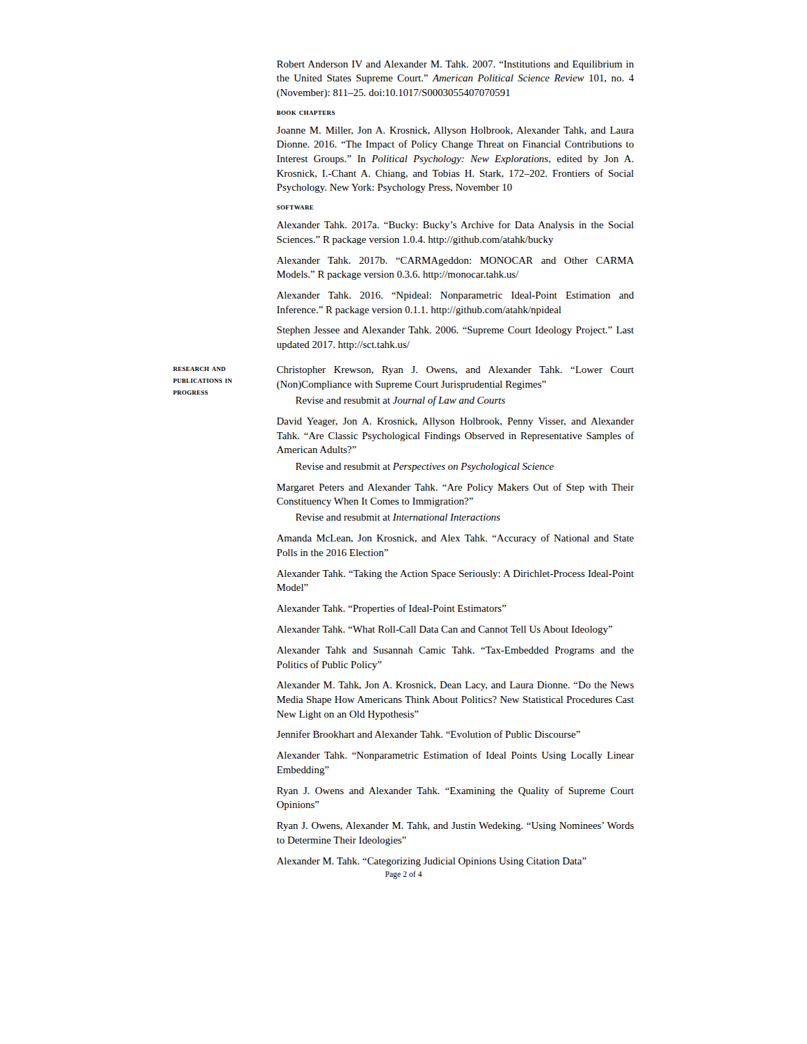Robert Anderson IV and Alexander M. Tahk. 2007. “Institutions and Equilibrium in the United States Supreme Court.” American Political Science Review 101, no. 4 (November): 811–25. doi:10.1017/S0003055407070591
Book Chapters
Joanne M. Miller, Jon A. Krosnick, Allyson Holbrook, Alexander Tahk, and Laura Dionne. 2016. “The Impact of Policy Change Threat on Financial Contributions to Interest Groups.” In Political Psychology: New Explorations, edited by Jon A. Krosnick, I.-Chant A. Chiang, and Tobias H. Stark, 172–202. Frontiers of Social Psychology. New York: Psychology Press, November 10
Software
Alexander Tahk. 2017a. “Bucky: Bucky’s Archive for Data Analysis in the Social Sciences.” R package version 1.0.4. http://github.com/atahk/bucky
Alexander Tahk. 2017b. “CARMAgeddon: MONOCAR and Other CARMA Models.” R package version 0.3.6. http://monocar.tahk.us/
Alexander Tahk. 2016. “Npideal: Nonparametric Ideal-Point Estimation and Inference.” R package version 0.1.1. http://github.com/atahk/npideal
Stephen Jessee and Alexander Tahk. 2006. “Supreme Court Ideology Project.” Last updated 2017. http://sct.tahk.us/
Research and Publications in Progress
Christopher Krewson, Ryan J. Owens, and Alexander Tahk. “Lower Court (Non)Compliance with Supreme Court Jurisprudential Regimes”
Revise and resubmit at Journal of Law and Courts
David Yeager, Jon A. Krosnick, Allyson Holbrook, Penny Visser, and Alexander Tahk. “Are Classic Psychological Findings Observed in Representative Samples of American Adults?”
Revise and resubmit at Perspectives on Psychological Science
Margaret Peters and Alexander Tahk. “Are Policy Makers Out of Step with Their Constituency When It Comes to Immigration?”
Revise and resubmit at International Interactions
Amanda McLean, Jon Krosnick, and Alex Tahk. “Accuracy of National and State Polls in the 2016 Election”
Alexander Tahk. “Taking the Action Space Seriously: A Dirichlet-Process Ideal-Point Model”
Alexander Tahk. “Properties of Ideal-Point Estimators”
Alexander Tahk. “What Roll-Call Data Can and Cannot Tell Us About Ideology”
Alexander Tahk and Susannah Camic Tahk. “Tax-Embedded Programs and the Politics of Public Policy”
Alexander M. Tahk, Jon A. Krosnick, Dean Lacy, and Laura Dionne. “Do the News Media Shape How Americans Think About Politics? New Statistical Procedures Cast New Light on an Old Hypothesis”
Jennifer Brookhart and Alexander Tahk. “Evolution of Public Discourse”
Alexander Tahk. “Nonparametric Estimation of Ideal Points Using Locally Linear Embedding”
Ryan J. Owens and Alexander Tahk. “Examining the Quality of Supreme Court Opinions”
Ryan J. Owens, Alexander M. Tahk, and Justin Wedeking. “Using Nominees’ Words to Determine Their Ideologies”
Alexander M. Tahk. “Categorizing Judicial Opinions Using Citation Data”
Page 2 of 4